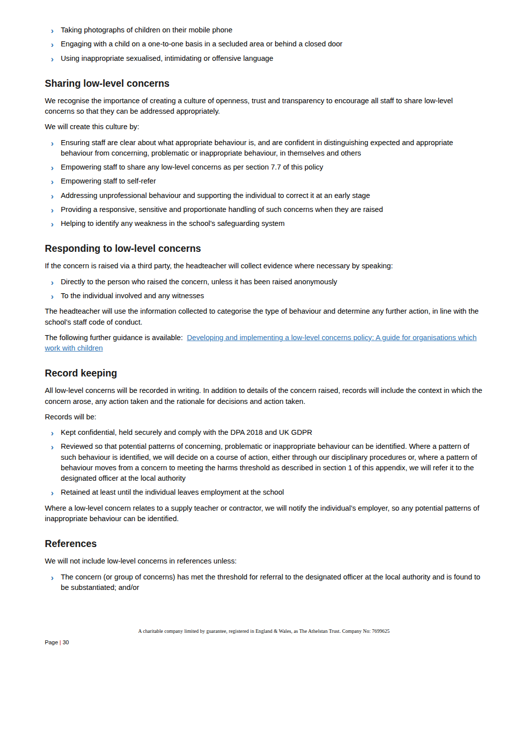Taking photographs of children on their mobile phone
Engaging with a child on a one-to-one basis in a secluded area or behind a closed door
Using inappropriate sexualised, intimidating or offensive language
Sharing low-level concerns
We recognise the importance of creating a culture of openness, trust and transparency to encourage all staff to share low-level concerns so that they can be addressed appropriately.
We will create this culture by:
Ensuring staff are clear about what appropriate behaviour is, and are confident in distinguishing expected and appropriate behaviour from concerning, problematic or inappropriate behaviour, in themselves and others
Empowering staff to share any low-level concerns as per section 7.7 of this policy
Empowering staff to self-refer
Addressing unprofessional behaviour and supporting the individual to correct it at an early stage
Providing a responsive, sensitive and proportionate handling of such concerns when they are raised
Helping to identify any weakness in the school’s safeguarding system
Responding to low-level concerns
If the concern is raised via a third party, the headteacher will collect evidence where necessary by speaking:
Directly to the person who raised the concern, unless it has been raised anonymously
To the individual involved and any witnesses
The headteacher will use the information collected to categorise the type of behaviour and determine any further action, in line with the school’s staff code of conduct.
The following further guidance is available: Developing and implementing a low-level concerns policy: A guide for organisations which work with children
Record keeping
All low-level concerns will be recorded in writing. In addition to details of the concern raised, records will include the context in which the concern arose, any action taken and the rationale for decisions and action taken.
Records will be:
Kept confidential, held securely and comply with the DPA 2018 and UK GDPR
Reviewed so that potential patterns of concerning, problematic or inappropriate behaviour can be identified. Where a pattern of such behaviour is identified, we will decide on a course of action, either through our disciplinary procedures or, where a pattern of behaviour moves from a concern to meeting the harms threshold as described in section 1 of this appendix, we will refer it to the designated officer at the local authority
Retained at least until the individual leaves employment at the school
Where a low-level concern relates to a supply teacher or contractor, we will notify the individual’s employer, so any potential patterns of inappropriate behaviour can be identified.
References
We will not include low-level concerns in references unless:
The concern (or group of concerns) has met the threshold for referral to the designated officer at the local authority and is found to be substantiated; and/or
A charitable company limited by guarantee, registered in England & Wales, as The Athelstan Trust. Company No: 7699625
Page | 30